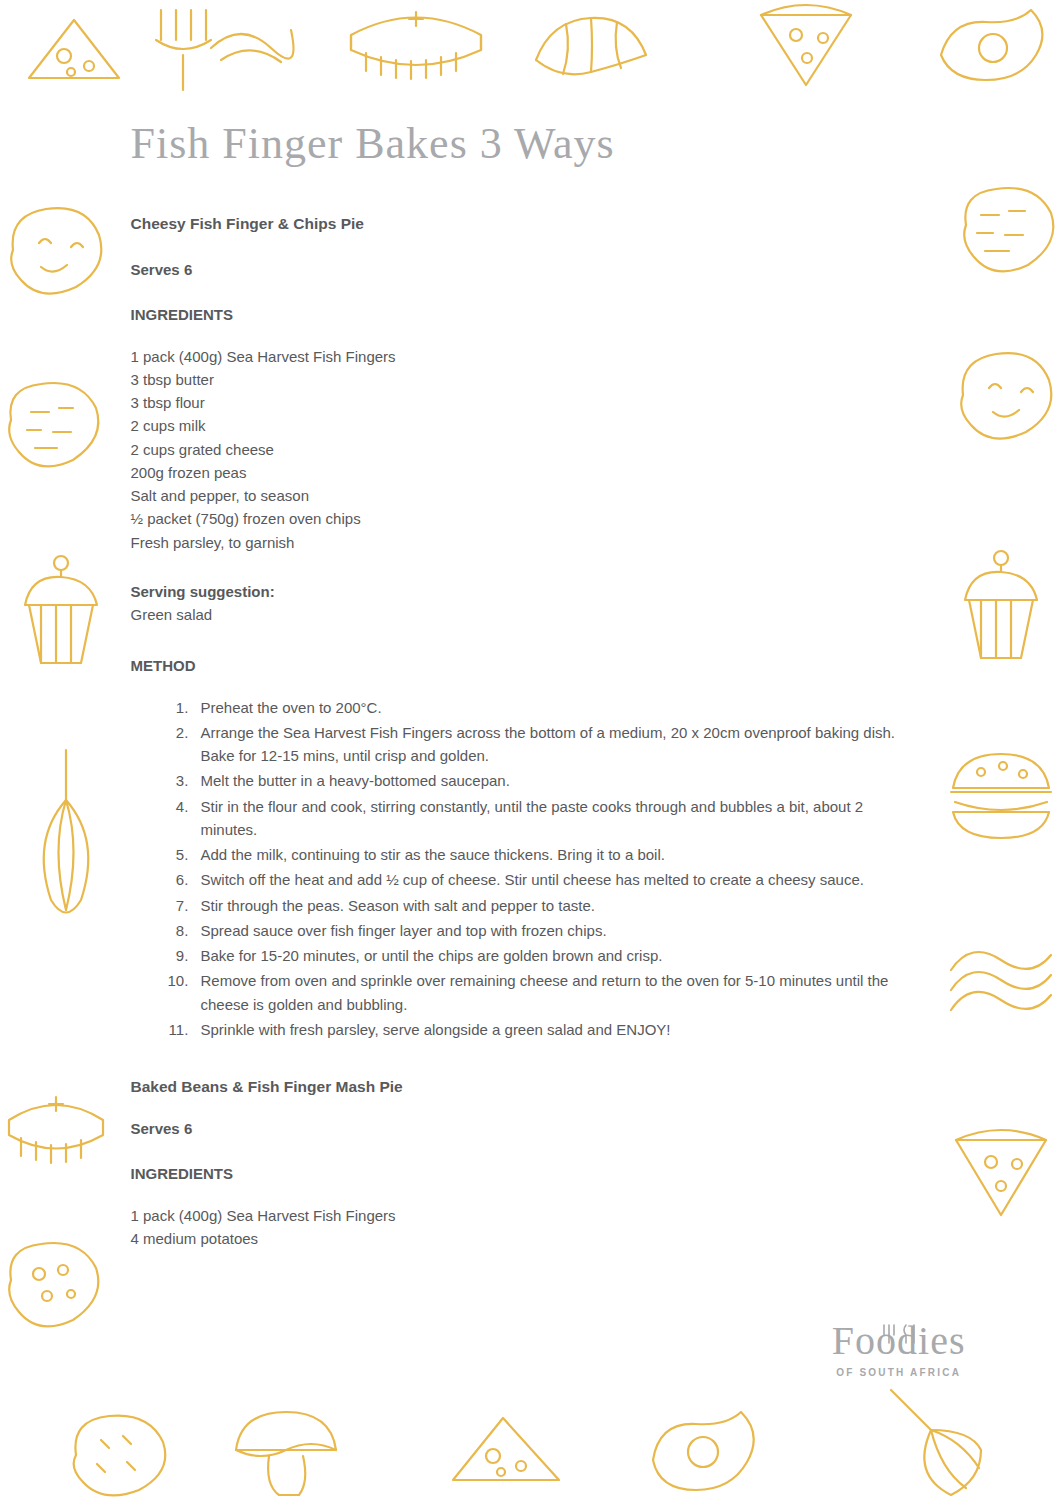Fish Finger Bakes 3 Ways
Cheesy Fish Finger & Chips Pie
Serves 6
INGREDIENTS
1 pack (400g) Sea Harvest Fish Fingers
3 tbsp butter
3 tbsp flour
2 cups milk
2 cups grated cheese
200g frozen peas
Salt and pepper, to season
½ packet (750g) frozen oven chips
Fresh parsley, to garnish
Serving suggestion:
Green salad
METHOD
Preheat the oven to 200°C.
Arrange the Sea Harvest Fish Fingers across the bottom of a medium, 20 x 20cm ovenproof baking dish. Bake for 12-15 mins, until crisp and golden.
Melt the butter in a heavy-bottomed saucepan.
Stir in the flour and cook, stirring constantly, until the paste cooks through and bubbles a bit, about 2 minutes.
Add the milk, continuing to stir as the sauce thickens. Bring it to a boil.
Switch off the heat and add ½ cup of cheese. Stir until cheese has melted to create a cheesy sauce.
Stir through the peas. Season with salt and pepper to taste.
Spread sauce over fish finger layer and top with frozen chips.
Bake for 15-20 minutes, or until the chips are golden brown and crisp.
Remove from oven and sprinkle over remaining cheese and return to the oven for 5-10 minutes until the cheese is golden and bubbling.
Sprinkle with fresh parsley, serve alongside a green salad and ENJOY!
Baked Beans & Fish Finger Mash Pie
Serves 6
INGREDIENTS
1 pack (400g) Sea Harvest Fish Fingers
4 medium potatoes
Foodies
OF SOUTH AFRICA